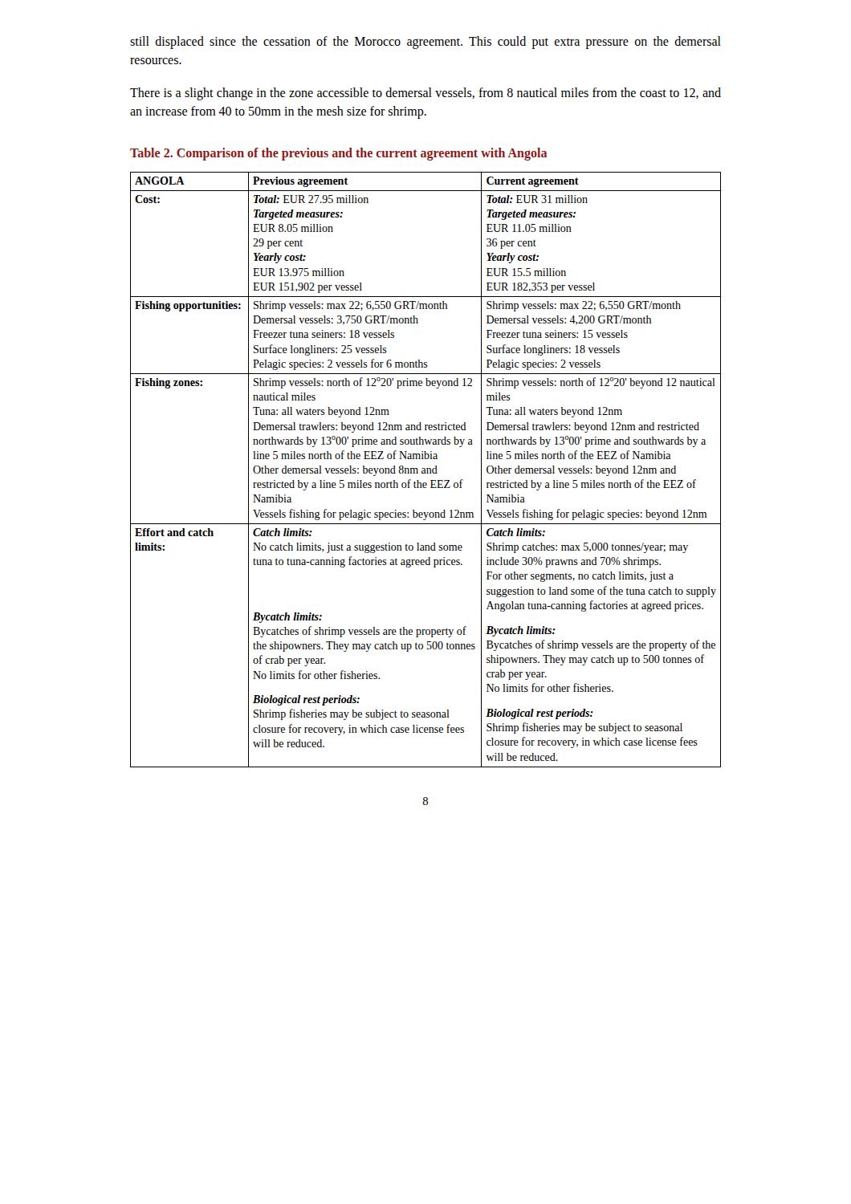still displaced since the cessation of the Morocco agreement. This could put extra pressure on the demersal resources.
There is a slight change in the zone accessible to demersal vessels, from 8 nautical miles from the coast to 12, and an increase from 40 to 50mm in the mesh size for shrimp.
Table 2. Comparison of the previous and the current agreement with Angola
| ANGOLA | Previous agreement | Current agreement |
| --- | --- | --- |
| Cost: | Total: EUR 27.95 million Targeted measures: EUR 8.05 million 29 per cent Yearly cost: EUR 13.975 million EUR 151,902 per vessel | Total: EUR 31 million Targeted measures: EUR 11.05 million 36 per cent Yearly cost: EUR 15.5 million EUR 182,353 per vessel |
| Fishing opportunities: | Shrimp vessels: max 22; 6,550 GRT/month Demersal vessels: 3,750 GRT/month Freezer tuna seiners: 18 vessels Surface longliners: 25 vessels Pelagic species: 2 vessels for 6 months | Shrimp vessels: max 22; 6,550 GRT/month Demersal vessels: 4,200 GRT/month Freezer tuna seiners: 15 vessels Surface longliners: 18 vessels Pelagic species: 2 vessels |
| Fishing zones: | Shrimp vessels: north of 12 o 20' prime beyond 12 nautical miles Tuna: all waters beyond 12nm Demersal trawlers: beyond 12nm and restricted northwards by 13 o 00' prime and southwards by a line 5 miles north of the EEZ of Namibia Other demersal vessels: beyond 8nm and restricted by a line 5 miles north of the EEZ of Namibia Vessels fishing for pelagic species: beyond 12nm | Shrimp vessels: north of 12 o 20' beyond 12 nautical miles Tuna: all waters beyond 12nm Demersal trawlers: beyond 12nm and restricted northwards by 13 o 00' prime and southwards by a line 5 miles north of the EEZ of Namibia Other demersal vessels: beyond 12nm and restricted by a line 5 miles north of the EEZ of Namibia Vessels fishing for pelagic species: beyond 12nm |
| Effort and catch limits: | Catch limits: No catch limits, just a suggestion to land some tuna to tuna-canning factories at agreed prices. Bycatch limits: Bycatches of shrimp vessels are the property of the shipowners. They may catch up to 500 tonnes of crab per year. No limits for other fisheries. Biological rest periods: Shrimp fisheries may be subject to seasonal closure for recovery, in which case license fees will be reduced. | Catch limits: Shrimp catches: max 5,000 tonnes/year; may include 30% prawns and 70% shrimps. For other segments, no catch limits, just a suggestion to land some of the tuna catch to supply Angolan tuna-canning factories at agreed prices. Bycatch limits: Bycatches of shrimp vessels are the property of the shipowners. They may catch up to 500 tonnes of crab per year. No limits for other fisheries. Biological rest periods: Shrimp fisheries may be subject to seasonal closure for recovery, in which case license fees will be reduced. |
8